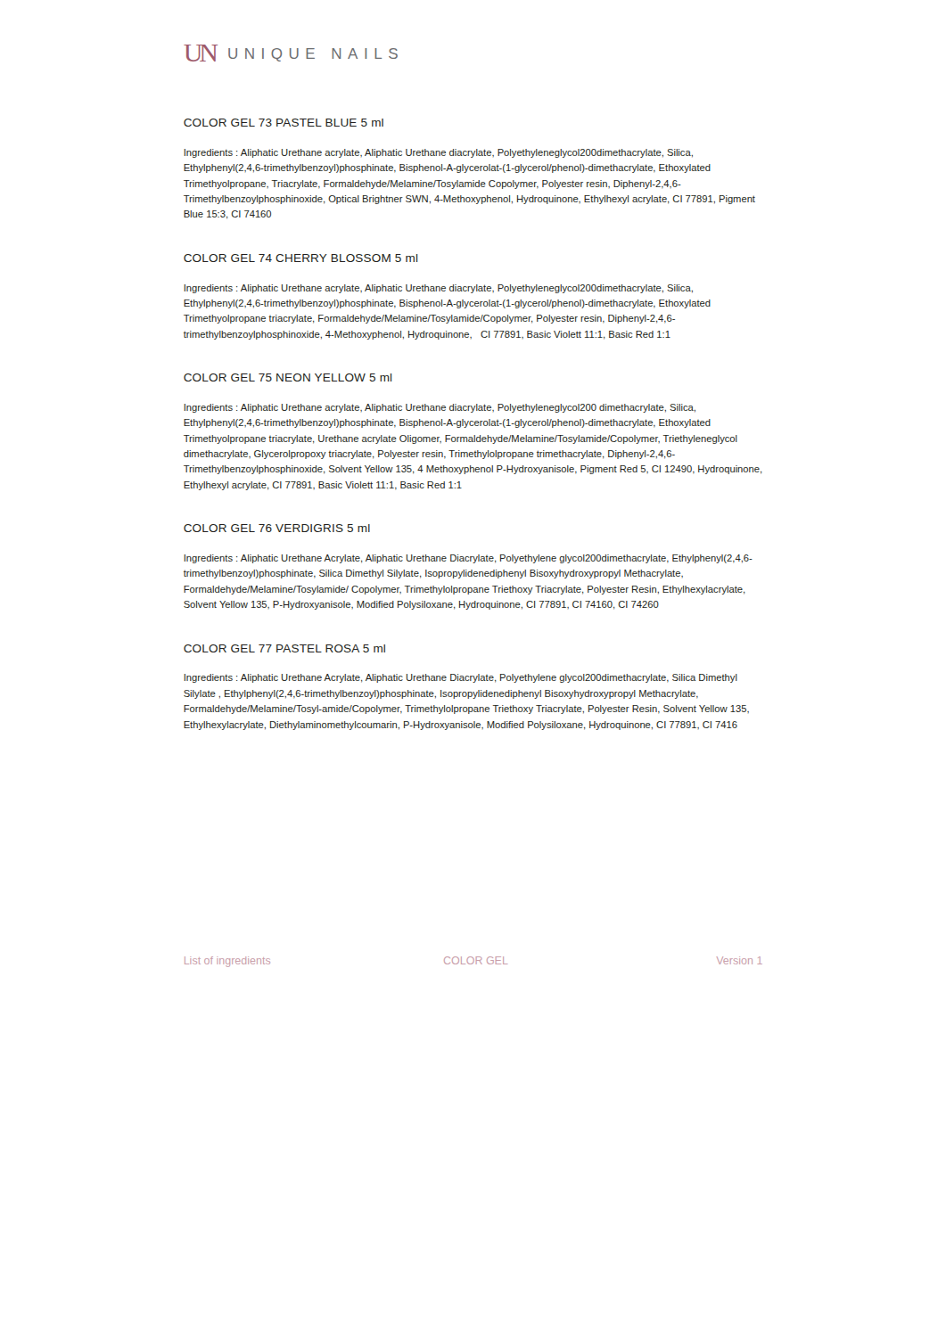UN UNIQUE NAILS
COLOR GEL 73 PASTEL BLUE 5 ml
Ingredients : Aliphatic Urethane acrylate, Aliphatic Urethane diacrylate, Polyethyleneglycol200dimethacrylate, Silica, Ethylphenyl(2,4,6-trimethylbenzoyl)phosphinate, Bisphenol-A-glycerolat-(1-glycerol/phenol)-dimethacrylate, Ethoxylated Trimethyolpropane, Triacrylate, Formaldehyde/Melamine/Tosylamide Copolymer, Polyester resin, Diphenyl-2,4,6-Trimethylbenzoylphosphinoxide, Optical Brightner SWN, 4-Methoxyphenol, Hydroquinone, Ethylhexyl acrylate, CI 77891, Pigment Blue 15:3, CI 74160
COLOR GEL 74 CHERRY BLOSSOM 5 ml
Ingredients : Aliphatic Urethane acrylate, Aliphatic Urethane diacrylate, Polyethyleneglycol200dimethacrylate, Silica, Ethylphenyl(2,4,6-trimethylbenzoyl)phosphinate, Bisphenol-A-glycerolat-(1-glycerol/phenol)-dimethacrylate, Ethoxylated Trimethyolpropane triacrylate, Formaldehyde/Melamine/Tosylamide/Copolymer, Polyester resin, Diphenyl-2,4,6-trimethylbenzoylphosphinoxide, 4-Methoxyphenol, Hydroquinone, CI 77891, Basic Violett 11:1, Basic Red 1:1
COLOR GEL 75 NEON YELLOW 5 ml
Ingredients : Aliphatic Urethane acrylate, Aliphatic Urethane diacrylate, Polyethyleneglycol200 dimethacrylate, Silica, Ethylphenyl(2,4,6-trimethylbenzoyl)phosphinate, Bisphenol-A-glycerolat-(1-glycerol/phenol)-dimethacrylate, Ethoxylated Trimethyolpropane triacrylate, Urethane acrylate Oligomer, Formaldehyde/Melamine/Tosylamide/Copolymer, Triethyleneglycol dimethacrylate, Glycerolpropoxy triacrylate, Polyester resin, Trimethylolpropane trimethacrylate, Diphenyl-2,4,6-Trimethylbenzoylphosphinoxide, Solvent Yellow 135, 4 Methoxyphenol P-Hydroxyanisole, Pigment Red 5, CI 12490, Hydroquinone, Ethylhexyl acrylate, CI 77891, Basic Violett 11:1, Basic Red 1:1
COLOR GEL 76 VERDIGRIS 5 ml
Ingredients : Aliphatic Urethane Acrylate, Aliphatic Urethane Diacrylate, Polyethylene glycol200dimethacrylate, Ethylphenyl(2,4,6-trimethylbenzoyl)phosphinate, Silica Dimethyl Silylate, Isopropylidenediphenyl Bisoxyhydroxypropyl Methacrylate, Formaldehyde/Melamine/Tosylamide/ Copolymer, Trimethylolpropane Triethoxy Triacrylate, Polyester Resin, Ethylhexylacrylate, Solvent Yellow 135, P-Hydroxyanisole, Modified Polysiloxane, Hydroquinone, CI 77891, CI 74160, CI 74260
COLOR GEL 77 PASTEL ROSA 5 ml
Ingredients : Aliphatic Urethane Acrylate, Aliphatic Urethane Diacrylate, Polyethylene glycol200dimethacrylate, Silica Dimethyl Silylate , Ethylphenyl(2,4,6-trimethylbenzoyl)phosphinate, Isopropylidenediphenyl Bisoxyhydroxypropyl Methacrylate, Formaldehyde/Melamine/Tosyl-amide/Copolymer, Trimethylolpropane Triethoxy Triacrylate, Polyester Resin, Solvent Yellow 135, Ethylhexylacrylate, Diethylaminomethylcoumarin, P-Hydroxyanisole, Modified Polysiloxane, Hydroquinone, CI 77891, CI 7416
List of ingredients
COLOR GEL
Version 1